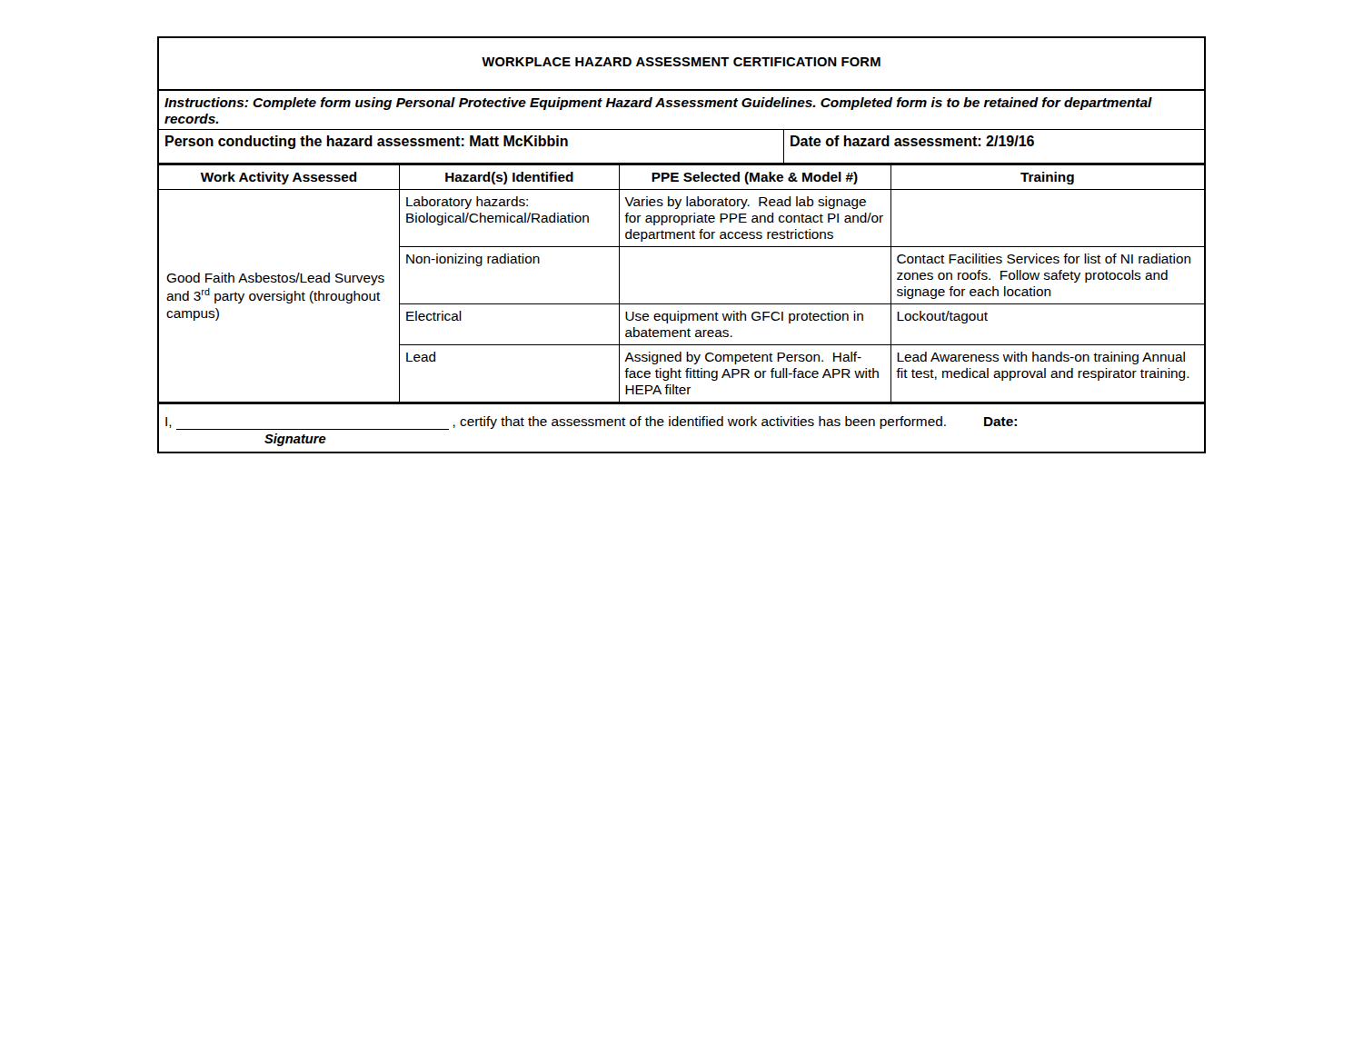WORKPLACE HAZARD ASSESSMENT CERTIFICATION FORM
Instructions: Complete form using Personal Protective Equipment Hazard Assessment Guidelines. Completed form is to be retained for departmental records.
Person conducting the hazard assessment: Matt McKibbin
Date of hazard assessment: 2/19/16
| Work Activity Assessed | Hazard(s) Identified | PPE Selected (Make & Model #) | Training |
| --- | --- | --- | --- |
| Good Faith Asbestos/Lead Surveys and 3 rd party oversight (throughout campus) | Laboratory hazards: Biological/Chemical/Radiation | Varies by laboratory. Read lab signage for appropriate PPE and contact PI and/or department for access restrictions | |
| Non-ionizing radiation | | Contact Facilities Services for list of NI radiation zones on roofs. Follow safety protocols and signage for each location |
| Electrical | Use equipment with GFCI protection in abatement areas. | Lockout/tagout |
| Lead | Assigned by Competent Person. Half-face tight fitting APR or full-face APR with HEPA filter | Lead Awareness with hands-on training Annual fit test, medical approval and respirator training. |
I, , certify that the assessment of the identified work activities has been performed.Date: Signature